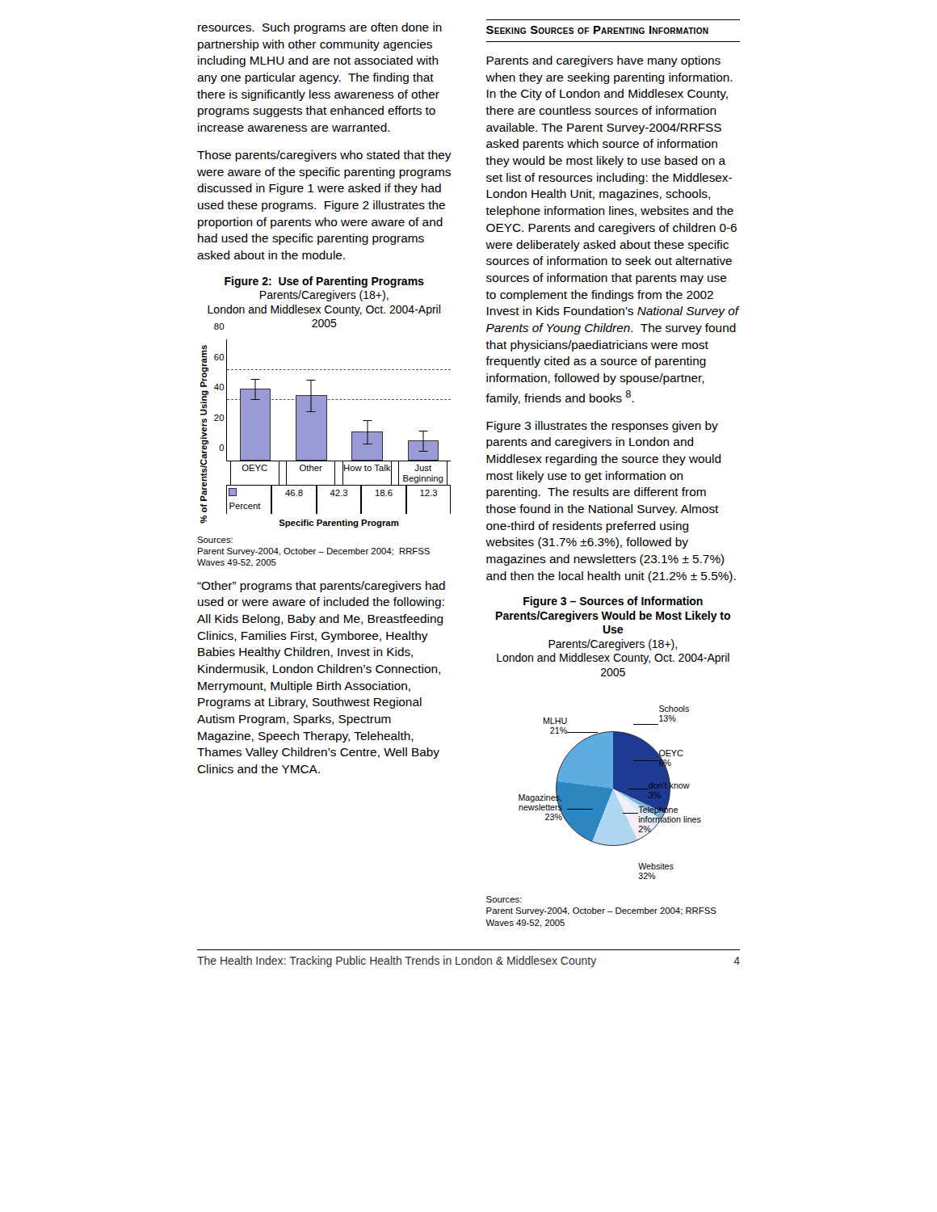resources. Such programs are often done in partnership with other community agencies including MLHU and are not associated with any one particular agency. The finding that there is significantly less awareness of other programs suggests that enhanced efforts to increase awareness are warranted.
Those parents/caregivers who stated that they were aware of the specific parenting programs discussed in Figure 1 were asked if they had used these programs. Figure 2 illustrates the proportion of parents who were aware of and had used the specific parenting programs asked about in the module.
Figure 2: Use of Parenting Programs
Parents/Caregivers (18+),
London and Middlesex County, Oct. 2004-April 2005
% of Parents/Caregivers Using Programs
0
20
40
60
80
OEYC
Other
How to Talk
Just Beginning
Percent
46.8
42.3
18.6
12.3
Specific Parenting Program
Sources:
Parent Survey-2004, October – December 2004; RRFSS Waves 49-52, 2005
“Other” programs that parents/caregivers had used or were aware of included the following: All Kids Belong, Baby and Me, Breastfeeding Clinics, Families First, Gymboree, Healthy Babies Healthy Children, Invest in Kids, Kindermusik, London Children’s Connection, Merrymount, Multiple Birth Association, Programs at Library, Southwest Regional Autism Program, Sparks, Spectrum Magazine, Speech Therapy, Telehealth, Thames Valley Children’s Centre, Well Baby Clinics and the YMCA.
Seeking Sources of Parenting Information
Parents and caregivers have many options when they are seeking parenting information. In the City of London and Middlesex County, there are countless sources of information available. The Parent Survey-2004/RRFSS asked parents which source of information they would be most likely to use based on a set list of resources including: the Middlesex-London Health Unit, magazines, schools, telephone information lines, websites and the OEYC. Parents and caregivers of children 0-6 were deliberately asked about these specific sources of information to seek out alternative sources of information that parents may use to complement the findings from the 2002 Invest in Kids Foundation’s National Survey of Parents of Young Children. The survey found that physicians/paediatricians were most frequently cited as a source of parenting information, followed by spouse/partner, family, friends and books 8.
Figure 3 illustrates the responses given by parents and caregivers in London and Middlesex regarding the source they would most likely use to get information on parenting. The results are different from those found in the National Survey. Almost one-third of residents preferred using websites (31.7% ±6.3%), followed by magazines and newsletters (23.1% ± 5.7%) and then the local health unit (21.2% ± 5.5%).
Figure 3 – Sources of Information Parents/Caregivers Would be Most Likely to Use
Parents/Caregivers (18+),
London and Middlesex County, Oct. 2004-April 2005
MLHU
21%
Schools
13%
OEYC
6%
don't know
3%
Telephone
information lines
2%
Websites
32%
Magazines,
newsletters
23%
Sources:
Parent Survey-2004, October – December 2004; RRFSS Waves 49-52, 2005
The Health Index: Tracking Public Health Trends in London & Middlesex County
4